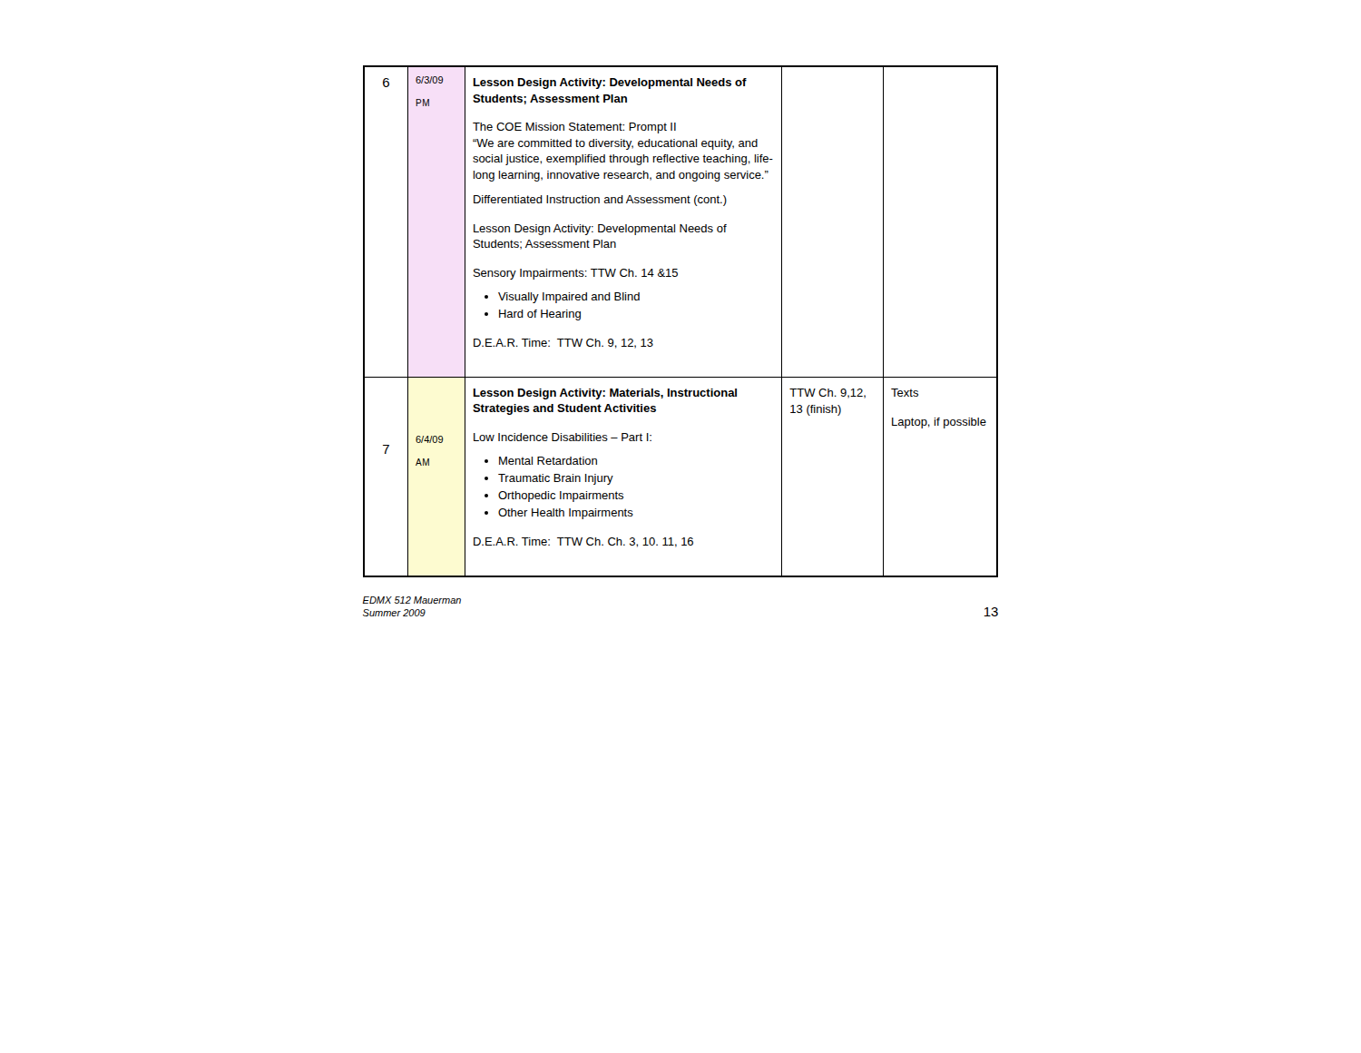| 6 | 6/3/09 PM | Lesson Design Activity: Developmental Needs of Students; Assessment Plan The COE Mission Statement: Prompt II “We are committed to diversity, educational equity, and social justice, exemplified through reflective teaching, life-long learning, innovative research, and ongoing service.” Differentiated Instruction and Assessment (cont.) Lesson Design Activity: Developmental Needs of Students; Assessment Plan Sensory Impairments: TTW Ch. 14 &15 Visually Impaired and Blind Hard of Hearing D.E.A.R. Time: TTW Ch. 9, 12, 13 | | |
| 7 | 6/4/09 AM | Lesson Design Activity: Materials, Instructional Strategies and Student Activities Low Incidence Disabilities – Part I: Mental Retardation Traumatic Brain Injury Orthopedic Impairments Other Health Impairments D.E.A.R. Time: TTW Ch. Ch. 3, 10. 11, 16 | TTW Ch. 9,12, 13 (finish) | Texts Laptop, if possible |
EDMX 512 Mauerman
Summer 2009
13